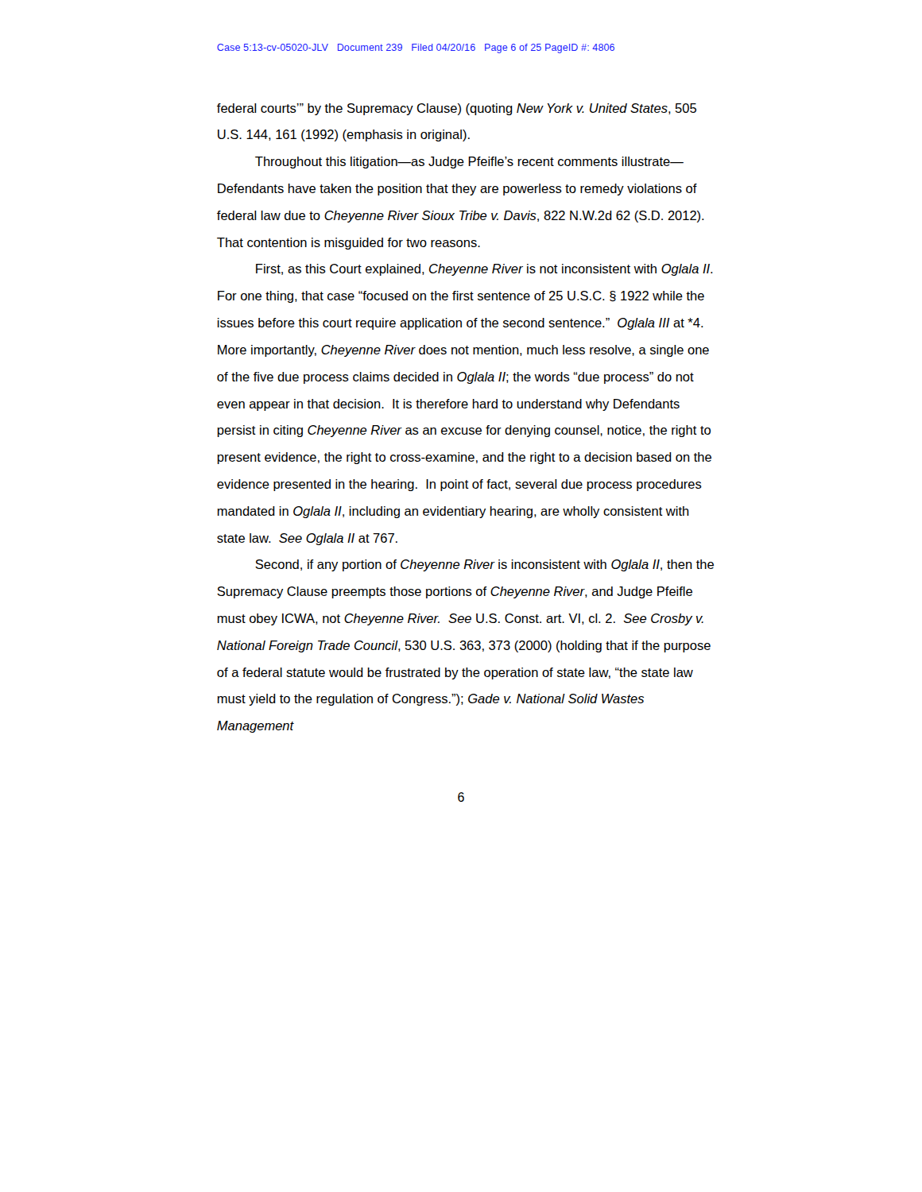Case 5:13-cv-05020-JLV Document 239 Filed 04/20/16 Page 6 of 25 PageID #: 4806
federal courts’” by the Supremacy Clause) (quoting New York v. United States, 505 U.S. 144, 161 (1992) (emphasis in original).
Throughout this litigation—as Judge Pfeifle’s recent comments illustrate—Defendants have taken the position that they are powerless to remedy violations of federal law due to Cheyenne River Sioux Tribe v. Davis, 822 N.W.2d 62 (S.D. 2012). That contention is misguided for two reasons.
First, as this Court explained, Cheyenne River is not inconsistent with Oglala II. For one thing, that case “focused on the first sentence of 25 U.S.C. § 1922 while the issues before this court require application of the second sentence.” Oglala III at *4. More importantly, Cheyenne River does not mention, much less resolve, a single one of the five due process claims decided in Oglala II; the words “due process” do not even appear in that decision. It is therefore hard to understand why Defendants persist in citing Cheyenne River as an excuse for denying counsel, notice, the right to present evidence, the right to cross-examine, and the right to a decision based on the evidence presented in the hearing. In point of fact, several due process procedures mandated in Oglala II, including an evidentiary hearing, are wholly consistent with state law. See Oglala II at 767.
Second, if any portion of Cheyenne River is inconsistent with Oglala II, then the Supremacy Clause preempts those portions of Cheyenne River, and Judge Pfeifle must obey ICWA, not Cheyenne River. See U.S. Const. art. VI, cl. 2. See Crosby v. National Foreign Trade Council, 530 U.S. 363, 373 (2000) (holding that if the purpose of a federal statute would be frustrated by the operation of state law, “the state law must yield to the regulation of Congress.”); Gade v. National Solid Wastes Management
6